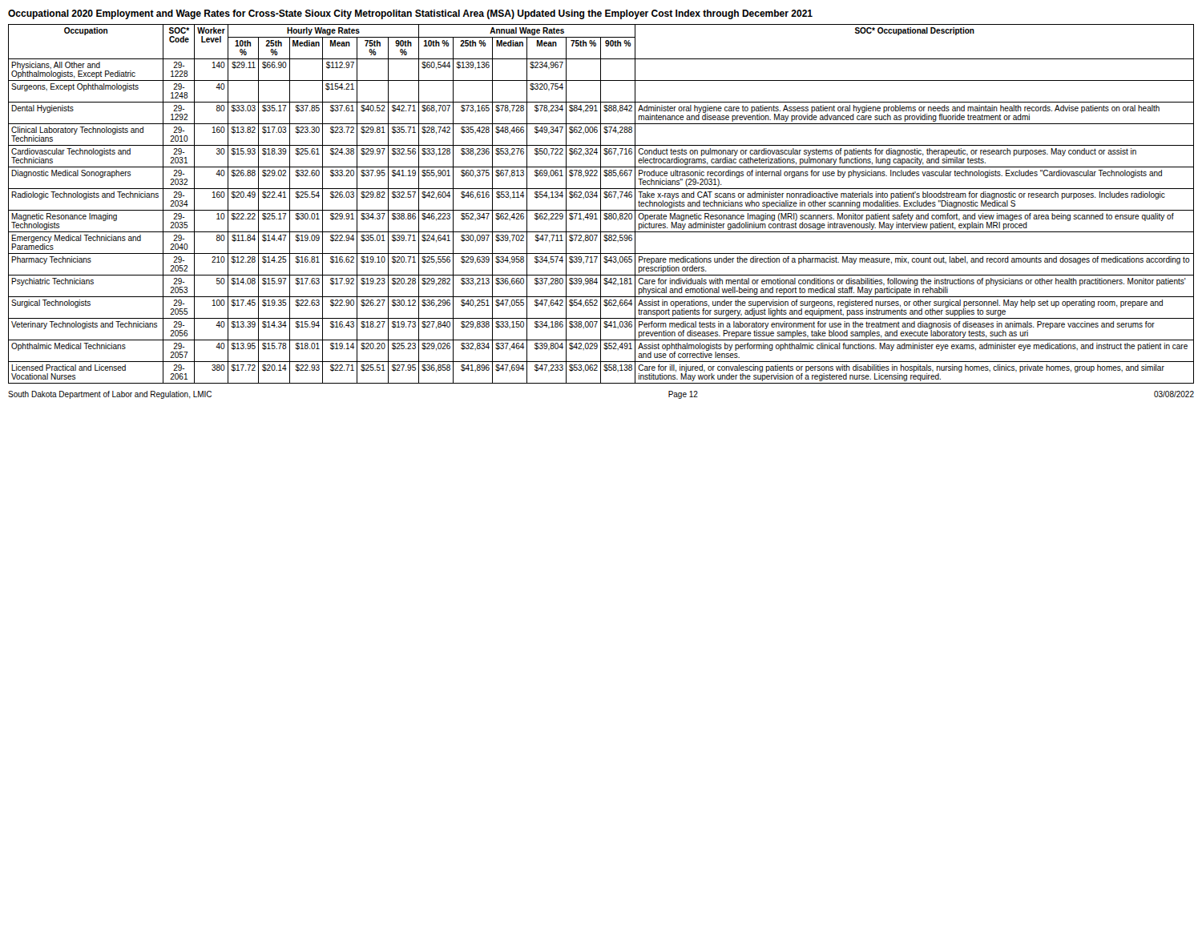Occupational 2020 Employment and Wage Rates for Cross-State Sioux City Metropolitan Statistical Area (MSA) Updated Using the Employer Cost Index through December 2021
| Occupation | SOC* Code | Worker Level | Hourly Wage Rates | Annual Wage Rates | SOC* Occupational Description |
| --- | --- | --- | --- | --- | --- |
| 10th % | 25th % | Median | Mean | 75th % | 90th % | 10th % | 25th % | Median | Mean | 75th % | 90th % |
| Physicians, All Other and Ophthalmologists, Except Pediatric | 29-1228 | 140 | $29.11 | $66.90 | | $112.97 | | | $60,544 | $139,136 | | $234,967 | | | |
| Surgeons, Except Ophthalmologists | 29-1248 | 40 | | | | $154.21 | | | | | | $320,754 | | | |
| Dental Hygienists | 29-1292 | 80 | $33.03 | $35.17 | $37.85 | $37.61 | $40.52 | $42.71 | $68,707 | $73,165 | $78,728 | $78,234 | $84,291 | $88,842 | Administer oral hygiene care to patients. Assess patient oral hygiene problems or needs and maintain health records. Advise patients on oral health maintenance and disease prevention. May provide advanced care such as providing fluoride treatment or admi |
| Clinical Laboratory Technologists and Technicians | 29-2010 | 160 | $13.82 | $17.03 | $23.30 | $23.72 | $29.81 | $35.71 | $28,742 | $35,428 | $48,466 | $49,347 | $62,006 | $74,288 | |
| Cardiovascular Technologists and Technicians | 29-2031 | 30 | $15.93 | $18.39 | $25.61 | $24.38 | $29.97 | $32.56 | $33,128 | $38,236 | $53,276 | $50,722 | $62,324 | $67,716 | Conduct tests on pulmonary or cardiovascular systems of patients for diagnostic, therapeutic, or research purposes. May conduct or assist in electrocardiograms, cardiac catheterizations, pulmonary functions, lung capacity, and similar tests. |
| Diagnostic Medical Sonographers | 29-2032 | 40 | $26.88 | $29.02 | $32.60 | $33.20 | $37.95 | $41.19 | $55,901 | $60,375 | $67,813 | $69,061 | $78,922 | $85,667 | Produce ultrasonic recordings of internal organs for use by physicians. Includes vascular technologists. Excludes "Cardiovascular Technologists and Technicians" (29-2031). |
| Radiologic Technologists and Technicians | 29-2034 | 160 | $20.49 | $22.41 | $25.54 | $26.03 | $29.82 | $32.57 | $42,604 | $46,616 | $53,114 | $54,134 | $62,034 | $67,746 | Take x-rays and CAT scans or administer nonradioactive materials into patient's bloodstream for diagnostic or research purposes. Includes radiologic technologists and technicians who specialize in other scanning modalities. Excludes "Diagnostic Medical S |
| Magnetic Resonance Imaging Technologists | 29-2035 | 10 | $22.22 | $25.17 | $30.01 | $29.91 | $34.37 | $38.86 | $46,223 | $52,347 | $62,426 | $62,229 | $71,491 | $80,820 | Operate Magnetic Resonance Imaging (MRI) scanners. Monitor patient safety and comfort, and view images of area being scanned to ensure quality of pictures. May administer gadolinium contrast dosage intravenously. May interview patient, explain MRI proced |
| Emergency Medical Technicians and Paramedics | 29-2040 | 80 | $11.84 | $14.47 | $19.09 | $22.94 | $35.01 | $39.71 | $24,641 | $30,097 | $39,702 | $47,711 | $72,807 | $82,596 | |
| Pharmacy Technicians | 29-2052 | 210 | $12.28 | $14.25 | $16.81 | $16.62 | $19.10 | $20.71 | $25,556 | $29,639 | $34,958 | $34,574 | $39,717 | $43,065 | Prepare medications under the direction of a pharmacist. May measure, mix, count out, label, and record amounts and dosages of medications according to prescription orders. |
| Psychiatric Technicians | 29-2053 | 50 | $14.08 | $15.97 | $17.63 | $17.92 | $19.23 | $20.28 | $29,282 | $33,213 | $36,660 | $37,280 | $39,984 | $42,181 | Care for individuals with mental or emotional conditions or disabilities, following the instructions of physicians or other health practitioners. Monitor patients' physical and emotional well-being and report to medical staff. May participate in rehabili |
| Surgical Technologists | 29-2055 | 100 | $17.45 | $19.35 | $22.63 | $22.90 | $26.27 | $30.12 | $36,296 | $40,251 | $47,055 | $47,642 | $54,652 | $62,664 | Assist in operations, under the supervision of surgeons, registered nurses, or other surgical personnel. May help set up operating room, prepare and transport patients for surgery, adjust lights and equipment, pass instruments and other supplies to surge |
| Veterinary Technologists and Technicians | 29-2056 | 40 | $13.39 | $14.34 | $15.94 | $16.43 | $18.27 | $19.73 | $27,840 | $29,838 | $33,150 | $34,186 | $38,007 | $41,036 | Perform medical tests in a laboratory environment for use in the treatment and diagnosis of diseases in animals. Prepare vaccines and serums for prevention of diseases. Prepare tissue samples, take blood samples, and execute laboratory tests, such as uri |
| Ophthalmic Medical Technicians | 29-2057 | 40 | $13.95 | $15.78 | $18.01 | $19.14 | $20.20 | $25.23 | $29,026 | $32,834 | $37,464 | $39,804 | $42,029 | $52,491 | Assist ophthalmologists by performing ophthalmic clinical functions. May administer eye exams, administer eye medications, and instruct the patient in care and use of corrective lenses. |
| Licensed Practical and Licensed Vocational Nurses | 29-2061 | 380 | $17.72 | $20.14 | $22.93 | $22.71 | $25.51 | $27.95 | $36,858 | $41,896 | $47,694 | $47,233 | $53,062 | $58,138 | Care for ill, injured, or convalescing patients or persons with disabilities in hospitals, nursing homes, clinics, private homes, group homes, and similar institutions. May work under the supervision of a registered nurse. Licensing required. |
South Dakota Department of Labor and Regulation, LMIC Page 12 03/08/2022